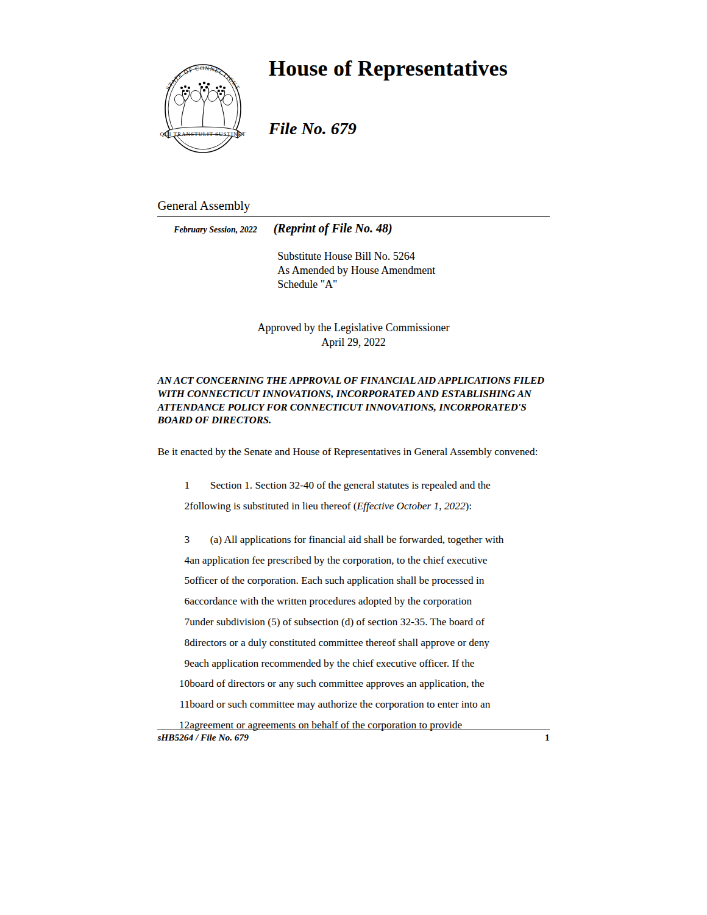STATE OF CONNECTICUT QUI TRANSTULIT SUSTINET
House of Representatives
File No. 679
General Assembly
February Session, 2022
(Reprint of File No. 48)
Substitute House Bill No. 5264
As Amended by House Amendment
Schedule "A"
Approved by the Legislative Commissioner
April 29, 2022
AN ACT CONCERNING THE APPROVAL OF FINANCIAL AID APPLICATIONS FILED WITH CONNECTICUT INNOVATIONS, INCORPORATED AND ESTABLISHING AN ATTENDANCE POLICY FOR CONNECTICUT INNOVATIONS, INCORPORATED'S BOARD OF DIRECTORS.
Be it enacted by the Senate and House of Representatives in General Assembly convened:
| 1 | Section 1. Section 32-40 of the general statutes is repealed and the |
| 2 | following is substituted in lieu thereof ( Effective October 1, 2022 ): |
| 3 | (a) All applications for financial aid shall be forwarded, together with |
| 4 | an application fee prescribed by the corporation, to the chief executive |
| 5 | officer of the corporation. Each such application shall be processed in |
| 6 | accordance with the written procedures adopted by the corporation |
| 7 | under subdivision (5) of subsection (d) of section 32-35. The board of |
| 8 | directors or a duly constituted committee thereof shall approve or deny |
| 9 | each application recommended by the chief executive officer. If the |
| 10 | board of directors or any such committee approves an application, the |
| 11 | board or such committee may authorize the corporation to enter into an |
| 12 | agreement or agreements on behalf of the corporation to provide |
sHB5264 / File No. 679
1